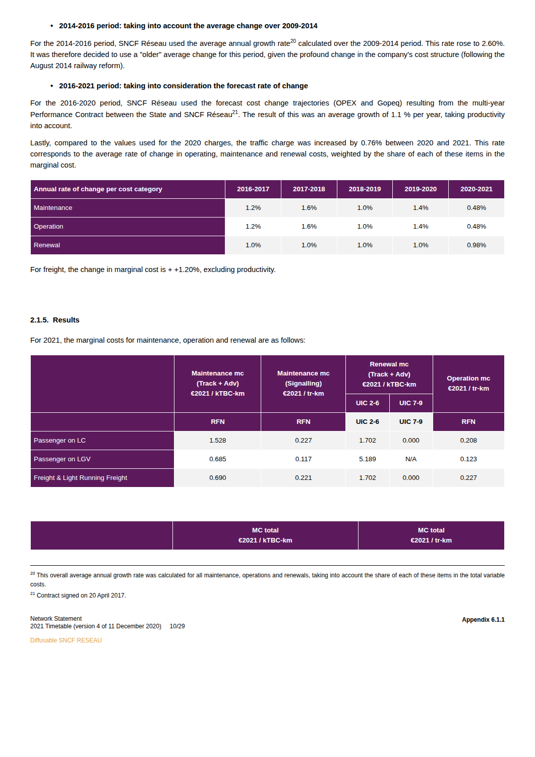• 2014-2016 period: taking into account the average change over 2009-2014
For the 2014-2016 period, SNCF Réseau used the average annual growth rate20 calculated over the 2009-2014 period. This rate rose to 2.60%. It was therefore decided to use a "older" average change for this period, given the profound change in the company's cost structure (following the August 2014 railway reform).
• 2016-2021 period: taking into consideration the forecast rate of change
For the 2016-2020 period, SNCF Réseau used the forecast cost change trajectories (OPEX and Gopeq) resulting from the multi-year Performance Contract between the State and SNCF Réseau21. The result of this was an average growth of 1.1 % per year, taking productivity into account.
Lastly, compared to the values used for the 2020 charges, the traffic charge was increased by 0.76% between 2020 and 2021. This rate corresponds to the average rate of change in operating, maintenance and renewal costs, weighted by the share of each of these items in the marginal cost.
| Annual rate of change per cost category | 2016-2017 | 2017-2018 | 2018-2019 | 2019-2020 | 2020-2021 |
| --- | --- | --- | --- | --- | --- |
| Maintenance | 1.2% | 1.6% | 1.0% | 1.4% | 0.48% |
| Operation | 1.2% | 1.6% | 1.0% | 1.4% | 0.48% |
| Renewal | 1.0% | 1.0% | 1.0% | 1.0% | 0.98% |
For freight, the change in marginal cost is + +1.20%, excluding productivity.
2.1.5. Results
For 2021, the marginal costs for maintenance, operation and renewal are as follows:
| | Maintenance mc (Track + Adv) €2021 / kTBC-km | Maintenance mc (Signalling) €2021 / tr-km | Renewal mc (Track + Adv) €2021 / kTBC-km | Operation mc €2021 / tr-km |
| --- | --- | --- | --- | --- |
| UIC 2-6 | UIC 7-9 |
| | RFN | RFN | UIC 2-6 | UIC 7-9 | RFN |
| Passenger on LC | 1.528 | 0.227 | 1.702 | 0.000 | 0.208 |
| Passenger on LGV | 0.685 | 0.117 | 5.189 | N/A | 0.123 |
| Freight & Light Running Freight | 0.690 | 0.221 | 1.702 | 0.000 | 0.227 |
| | MC total €2021 / kTBC-km | MC total €2021 / tr-km |
| --- | --- | --- |
20 This overall average annual growth rate was calculated for all maintenance, operations and renewals, taking into account the share of each of these items in the total variable costs.
21 Contract signed on 20 April 2017.
Network Statement
2021 Timetable (version 4 of 11 December 2020) 10/29
Appendix 6.1.1
Diffusable SNCF RESEAU